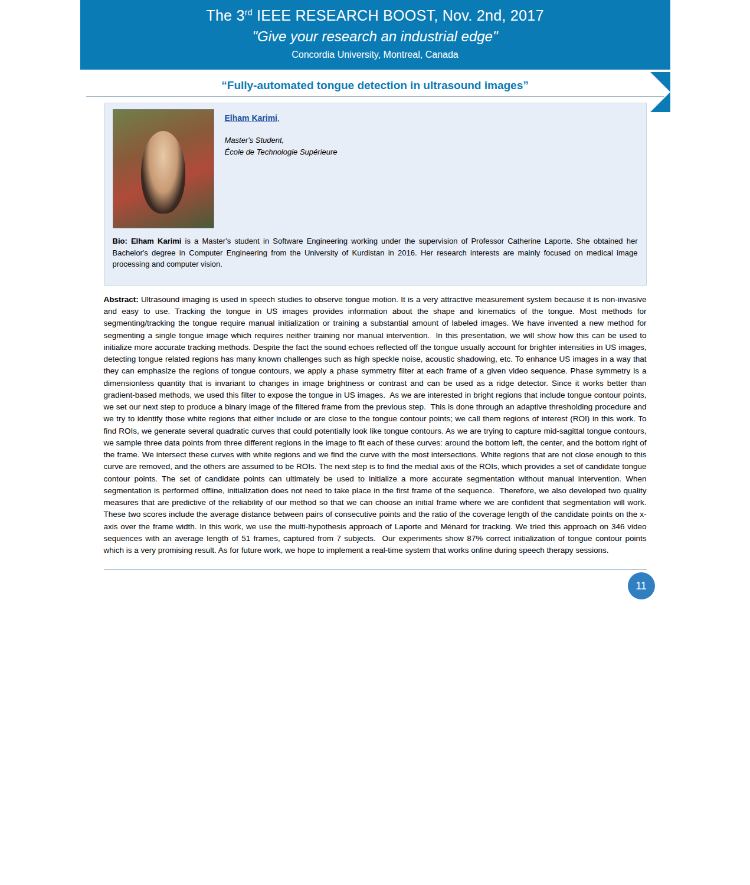The 3rd IEEE RESEARCH BOOST, Nov. 2nd, 2017
"Give your research an industrial edge"
Concordia University, Montreal, Canada
“Fully-automated tongue detection in ultrasound images”
Elham Karimi,
Master's Student,
École de Technologie Supérieure
Bio: Elham Karimi is a Master's student in Software Engineering working under the supervision of Professor Catherine Laporte. She obtained her Bachelor's degree in Computer Engineering from the University of Kurdistan in 2016. Her research interests are mainly focused on medical image processing and computer vision.
Abstract: Ultrasound imaging is used in speech studies to observe tongue motion. It is a very attractive measurement system because it is non-invasive and easy to use. Tracking the tongue in US images provides information about the shape and kinematics of the tongue. Most methods for segmenting/tracking the tongue require manual initialization or training a substantial amount of labeled images. We have invented a new method for segmenting a single tongue image which requires neither training nor manual intervention. In this presentation, we will show how this can be used to initialize more accurate tracking methods. Despite the fact the sound echoes reflected off the tongue usually account for brighter intensities in US images, detecting tongue related regions has many known challenges such as high speckle noise, acoustic shadowing, etc. To enhance US images in a way that they can emphasize the regions of tongue contours, we apply a phase symmetry filter at each frame of a given video sequence. Phase symmetry is a dimensionless quantity that is invariant to changes in image brightness or contrast and can be used as a ridge detector. Since it works better than gradient-based methods, we used this filter to expose the tongue in US images. As we are interested in bright regions that include tongue contour points, we set our next step to produce a binary image of the filtered frame from the previous step. This is done through an adaptive thresholding procedure and we try to identify those white regions that either include or are close to the tongue contour points; we call them regions of interest (ROI) in this work. To find ROIs, we generate several quadratic curves that could potentially look like tongue contours. As we are trying to capture mid-sagittal tongue contours, we sample three data points from three different regions in the image to fit each of these curves: around the bottom left, the center, and the bottom right of the frame. We intersect these curves with white regions and we find the curve with the most intersections. White regions that are not close enough to this curve are removed, and the others are assumed to be ROIs. The next step is to find the medial axis of the ROIs, which provides a set of candidate tongue contour points. The set of candidate points can ultimately be used to initialize a more accurate segmentation without manual intervention. When segmentation is performed offline, initialization does not need to take place in the first frame of the sequence. Therefore, we also developed two quality measures that are predictive of the reliability of our method so that we can choose an initial frame where we are confident that segmentation will work. These two scores include the average distance between pairs of consecutive points and the ratio of the coverage length of the candidate points on the x-axis over the frame width. In this work, we use the multi-hypothesis approach of Laporte and Ménard for tracking. We tried this approach on 346 video sequences with an average length of 51 frames, captured from 7 subjects. Our experiments show 87% correct initialization of tongue contour points which is a very promising result. As for future work, we hope to implement a real-time system that works online during speech therapy sessions.
11